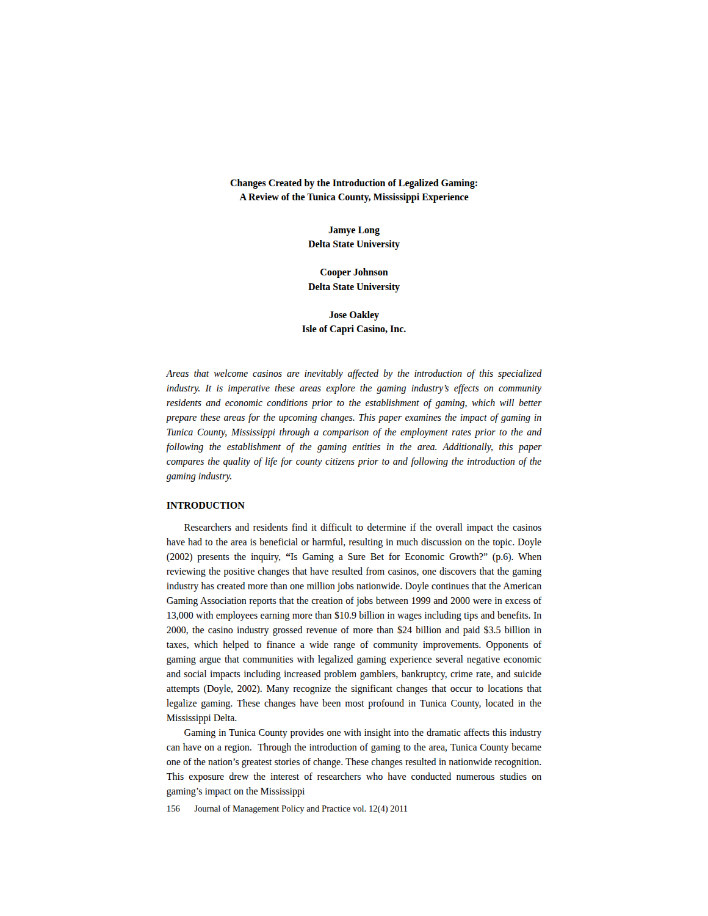Changes Created by the Introduction of Legalized Gaming:
A Review of the Tunica County, Mississippi Experience
Jamye Long
Delta State University
Cooper Johnson
Delta State University
Jose Oakley
Isle of Capri Casino, Inc.
Areas that welcome casinos are inevitably affected by the introduction of this specialized industry. It is imperative these areas explore the gaming industry’s effects on community residents and economic conditions prior to the establishment of gaming, which will better prepare these areas for the upcoming changes. This paper examines the impact of gaming in Tunica County, Mississippi through a comparison of the employment rates prior to the and following the establishment of the gaming entities in the area. Additionally, this paper compares the quality of life for county citizens prior to and following the introduction of the gaming industry.
Introduction
Researchers and residents find it difficult to determine if the overall impact the casinos have had to the area is beneficial or harmful, resulting in much discussion on the topic. Doyle (2002) presents the inquiry, “Is Gaming a Sure Bet for Economic Growth?” (p.6). When reviewing the positive changes that have resulted from casinos, one discovers that the gaming industry has created more than one million jobs nationwide. Doyle continues that the American Gaming Association reports that the creation of jobs between 1999 and 2000 were in excess of 13,000 with employees earning more than $10.9 billion in wages including tips and benefits. In 2000, the casino industry grossed revenue of more than $24 billion and paid $3.5 billion in taxes, which helped to finance a wide range of community improvements. Opponents of gaming argue that communities with legalized gaming experience several negative economic and social impacts including increased problem gamblers, bankruptcy, crime rate, and suicide attempts (Doyle, 2002). Many recognize the significant changes that occur to locations that legalize gaming. These changes have been most profound in Tunica County, located in the Mississippi Delta.
Gaming in Tunica County provides one with insight into the dramatic affects this industry can have on a region. Through the introduction of gaming to the area, Tunica County became one of the nation’s greatest stories of change. These changes resulted in nationwide recognition. This exposure drew the interest of researchers who have conducted numerous studies on gaming’s impact on the Mississippi
156 Journal of Management Policy and Practice vol. 12(4) 2011